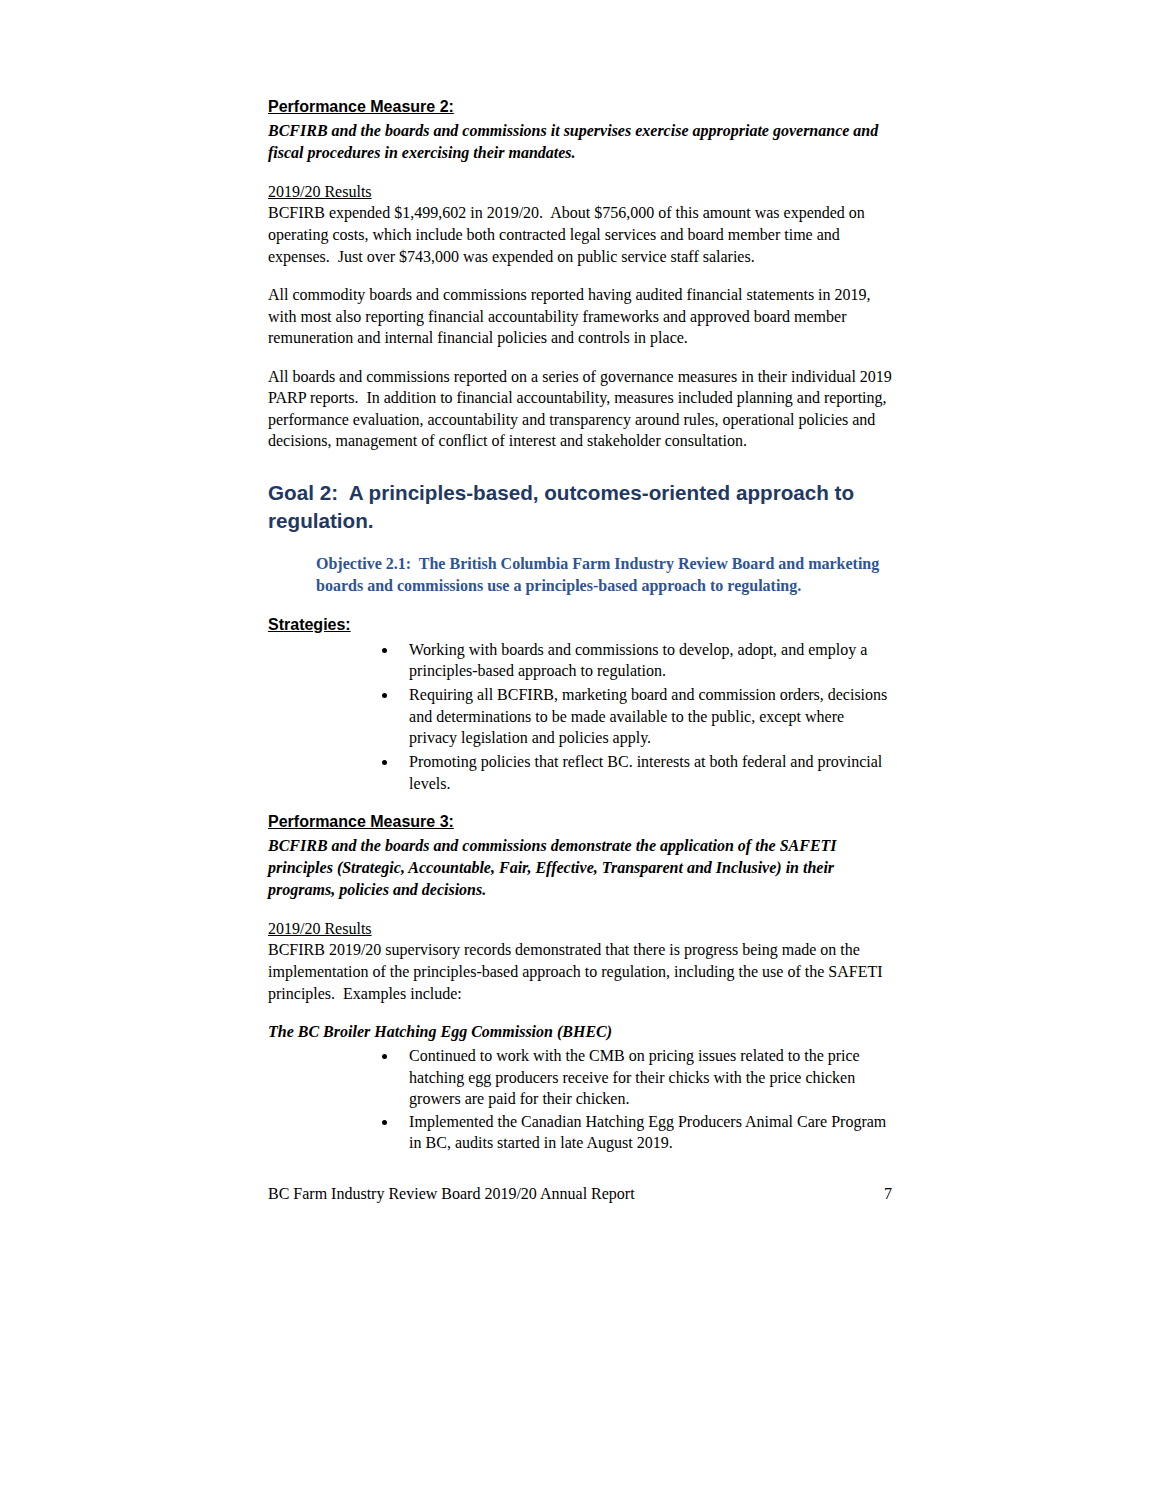Performance Measure 2:
BCFIRB and the boards and commissions it supervises exercise appropriate governance and fiscal procedures in exercising their mandates.
2019/20 Results
BCFIRB expended $1,499,602 in 2019/20. About $756,000 of this amount was expended on operating costs, which include both contracted legal services and board member time and expenses. Just over $743,000 was expended on public service staff salaries.
All commodity boards and commissions reported having audited financial statements in 2019, with most also reporting financial accountability frameworks and approved board member remuneration and internal financial policies and controls in place.
All boards and commissions reported on a series of governance measures in their individual 2019 PARP reports. In addition to financial accountability, measures included planning and reporting, performance evaluation, accountability and transparency around rules, operational policies and decisions, management of conflict of interest and stakeholder consultation.
Goal 2: A principles-based, outcomes-oriented approach to regulation.
Objective 2.1: The British Columbia Farm Industry Review Board and marketing boards and commissions use a principles-based approach to regulating.
Strategies:
Working with boards and commissions to develop, adopt, and employ a principles-based approach to regulation.
Requiring all BCFIRB, marketing board and commission orders, decisions and determinations to be made available to the public, except where privacy legislation and policies apply.
Promoting policies that reflect BC. interests at both federal and provincial levels.
Performance Measure 3:
BCFIRB and the boards and commissions demonstrate the application of the SAFETI principles (Strategic, Accountable, Fair, Effective, Transparent and Inclusive) in their programs, policies and decisions.
2019/20 Results
BCFIRB 2019/20 supervisory records demonstrated that there is progress being made on the implementation of the principles-based approach to regulation, including the use of the SAFETI principles. Examples include:
The BC Broiler Hatching Egg Commission (BHEC)
Continued to work with the CMB on pricing issues related to the price hatching egg producers receive for their chicks with the price chicken growers are paid for their chicken.
Implemented the Canadian Hatching Egg Producers Animal Care Program in BC, audits started in late August 2019.
BC Farm Industry Review Board 2019/20 Annual Report 7